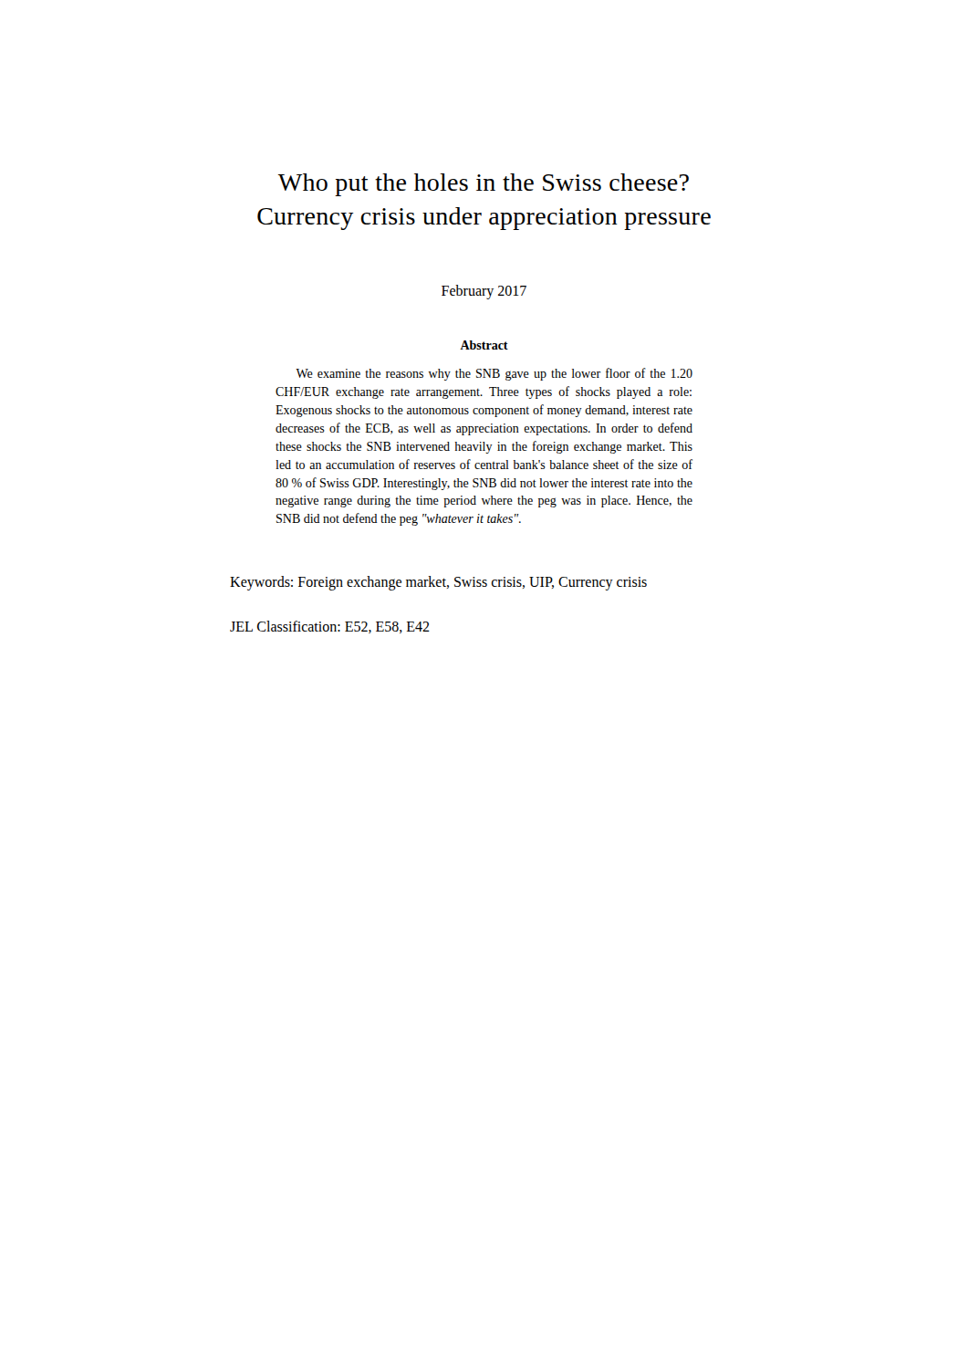Who put the holes in the Swiss cheese?
Currency crisis under appreciation pressure
February 2017
Abstract
We examine the reasons why the SNB gave up the lower floor of the 1.20 CHF/EUR exchange rate arrangement. Three types of shocks played a role: Exogenous shocks to the autonomous component of money demand, interest rate decreases of the ECB, as well as appreciation expectations. In order to defend these shocks the SNB intervened heavily in the foreign exchange market. This led to an accumulation of reserves of central bank's balance sheet of the size of 80 % of Swiss GDP. Interestingly, the SNB did not lower the interest rate into the negative range during the time period where the peg was in place. Hence, the SNB did not defend the peg "whatever it takes".
Keywords: Foreign exchange market, Swiss crisis, UIP, Currency crisis
JEL Classification: E52, E58, E42